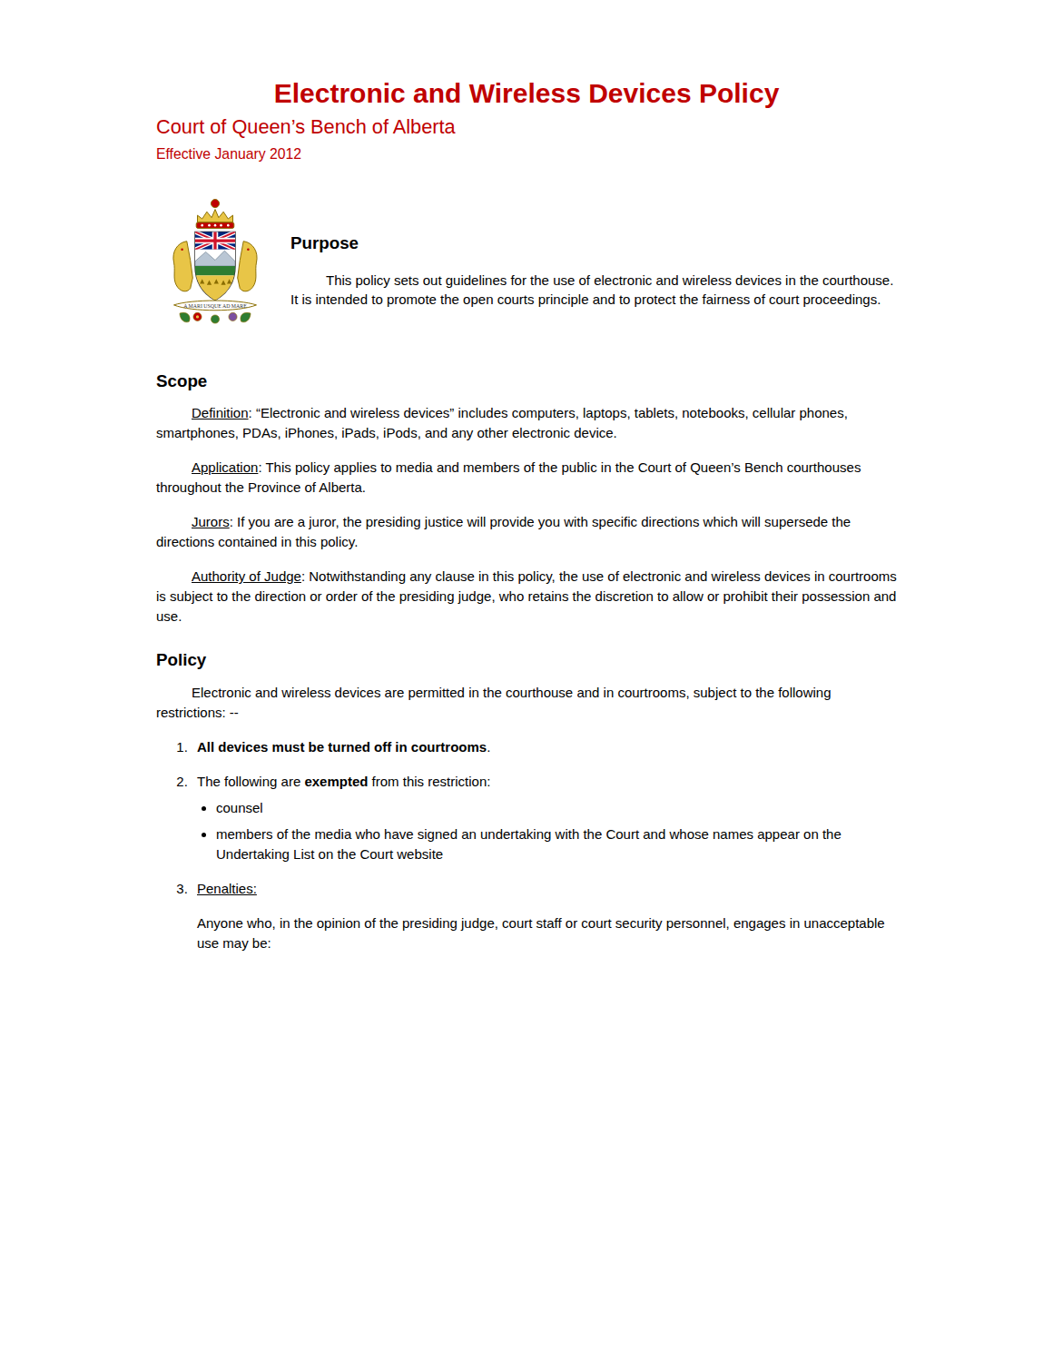Electronic and Wireless Devices Policy
Court of Queen’s Bench of Alberta
Effective January 2012
A MARI USQUE AD MARE
Purpose
This policy sets out guidelines for the use of electronic and wireless devices in the courthouse. It is intended to promote the open courts principle and to protect the fairness of court proceedings.
Scope
Definition: “Electronic and wireless devices” includes computers, laptops, tablets, notebooks, cellular phones, smartphones, PDAs, iPhones, iPads, iPods, and any other electronic device.
Application: This policy applies to media and members of the public in the Court of Queen’s Bench courthouses throughout the Province of Alberta.
Jurors: If you are a juror, the presiding justice will provide you with specific directions which will supersede the directions contained in this policy.
Authority of Judge: Notwithstanding any clause in this policy, the use of electronic and wireless devices in courtrooms is subject to the direction or order of the presiding judge, who retains the discretion to allow or prohibit their possession and use.
Policy
Electronic and wireless devices are permitted in the courthouse and in courtrooms, subject to the following restrictions: --
All devices must be turned off in courtrooms.
The following are exempted from this restriction:
counsel
members of the media who have signed an undertaking with the Court and whose names appear on the Undertaking List on the Court website
Penalties:
Anyone who, in the opinion of the presiding judge, court staff or court security personnel, engages in unacceptable use may be: